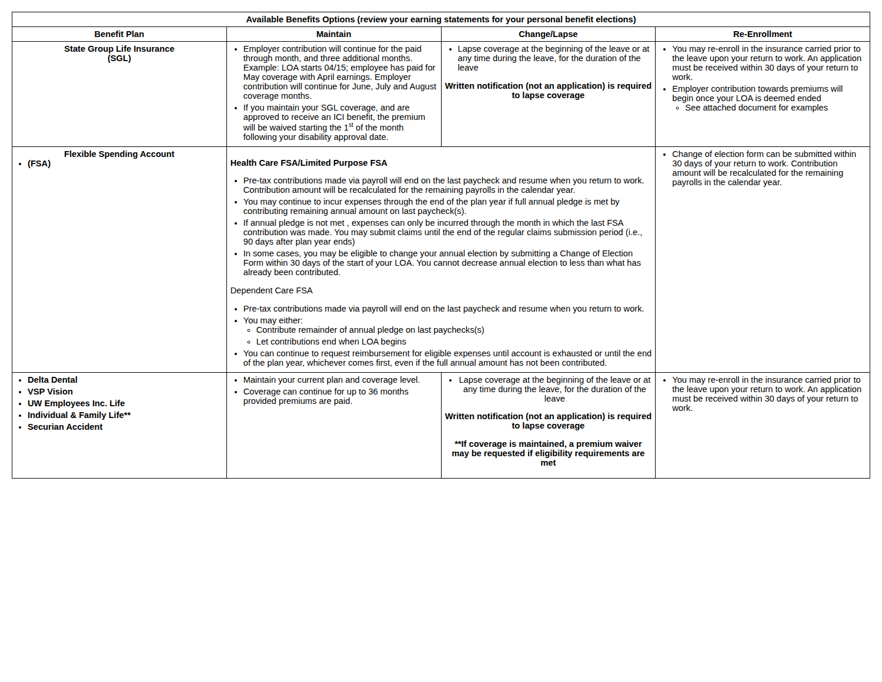| Available Benefits Options (review your earning statements for your personal benefit elections) |
| Benefit Plan | Maintain | Change/Lapse | Re-Enrollment |
| State Group Life Insurance (SGL) | Employer contribution will continue for the paid through month, and three additional months. Example: LOA starts 04/15; employee has paid for May coverage with April earnings. Employer contribution will continue for June, July and August coverage months. If you maintain your SGL coverage, and are approved to receive an ICI benefit, the premium will be waived starting the 1 st of the month following your disability approval date. | Lapse coverage at the beginning of the leave or at any time during the leave, for the duration of the leave Written notification (not an application) is required to lapse coverage | You may re-enroll in the insurance carried prior to the leave upon your return to work. An application must be received within 30 days of your return to work. Employer contribution towards premiums will begin once your LOA is deemed ended See attached document for examples |
| Flexible Spending Account (FSA) | Health Care FSA/Limited Purpose FSA Pre-tax contributions made via payroll will end on the last paycheck and resume when you return to work. Contribution amount will be recalculated for the remaining payrolls in the calendar year. You may continue to incur expenses through the end of the plan year if full annual pledge is met by contributing remaining annual amount on last paycheck(s). If annual pledge is not met , expenses can only be incurred through the month in which the last FSA contribution was made. You may submit claims until the end of the regular claims submission period (i.e., 90 days after plan year ends) In some cases, you may be eligible to change your annual election by submitting a Change of Election Form within 30 days of the start of your LOA. You cannot decrease annual election to less than what has already been contributed. Dependent Care FSA Pre-tax contributions made via payroll will end on the last paycheck and resume when you return to work. You may either: Contribute remainder of annual pledge on last paychecks(s) Let contributions end when LOA begins You can continue to request reimbursement for eligible expenses until account is exhausted or until the end of the plan year, whichever comes first, even if the full annual amount has not been contributed. | Change of election form can be submitted within 30 days of your return to work. Contribution amount will be recalculated for the remaining payrolls in the calendar year. |
| Delta Dental VSP Vision UW Employees Inc. Life Individual & Family Life** Securian Accident | Maintain your current plan and coverage level. Coverage can continue for up to 36 months provided premiums are paid. | Lapse coverage at the beginning of the leave or at any time during the leave, for the duration of the leave Written notification (not an application) is required to lapse coverage **If coverage is maintained, a premium waiver may be requested if eligibility requirements are met | You may re-enroll in the insurance carried prior to the leave upon your return to work. An application must be received within 30 days of your return to work. |